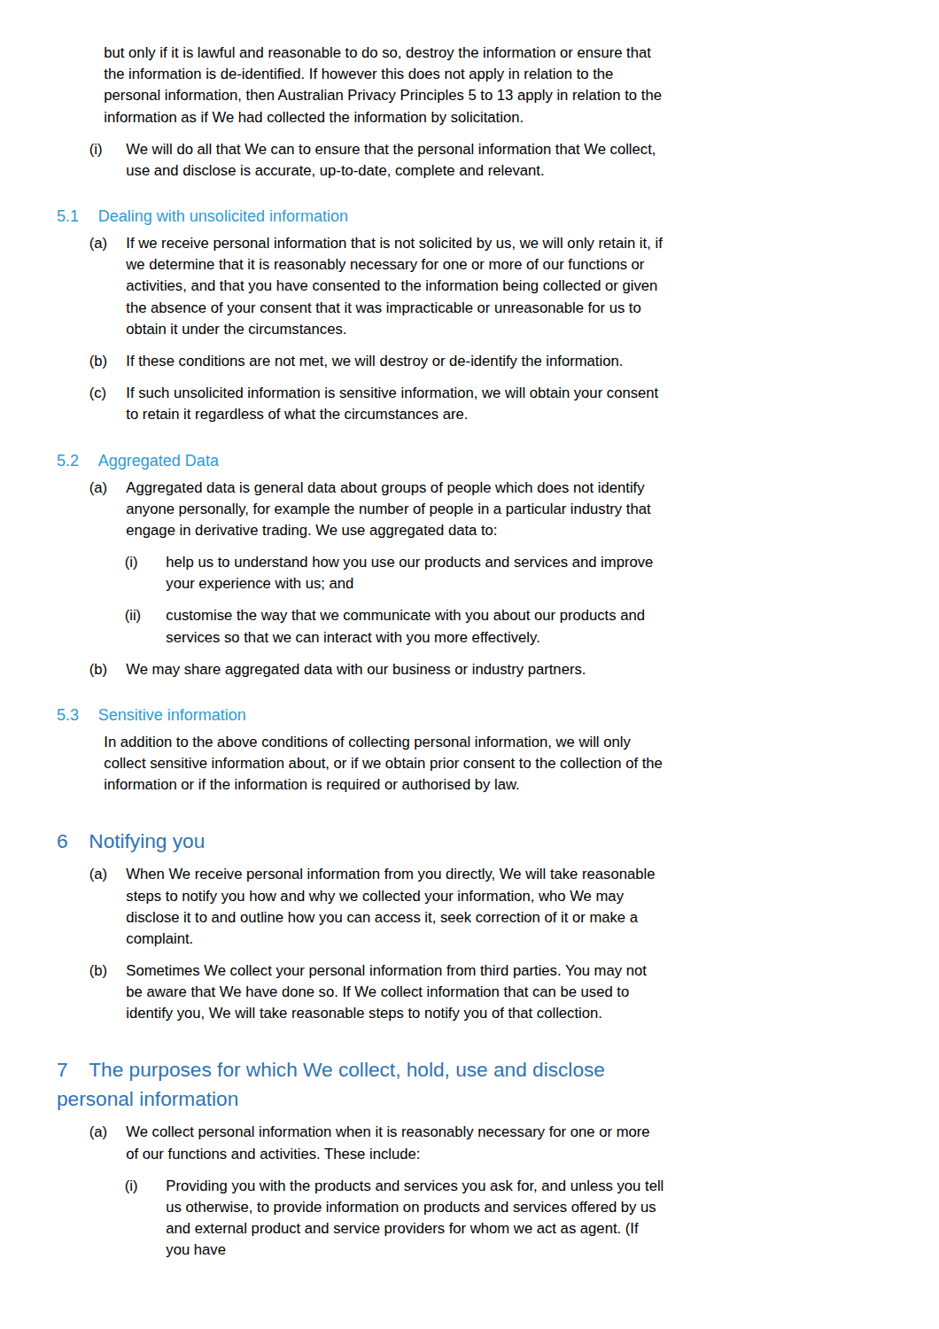but only if it is lawful and reasonable to do so, destroy the information or ensure that the information is de-identified. If however this does not apply in relation to the personal information, then Australian Privacy Principles 5 to 13 apply in relation to the information as if We had collected the information by solicitation.
(i) We will do all that We can to ensure that the personal information that We collect, use and disclose is accurate, up-to-date, complete and relevant.
5.1 Dealing with unsolicited information
(a) If we receive personal information that is not solicited by us, we will only retain it, if we determine that it is reasonably necessary for one or more of our functions or activities, and that you have consented to the information being collected or given the absence of your consent that it was impracticable or unreasonable for us to obtain it under the circumstances.
(b) If these conditions are not met, we will destroy or de-identify the information.
(c) If such unsolicited information is sensitive information, we will obtain your consent to retain it regardless of what the circumstances are.
5.2 Aggregated Data
(a) Aggregated data is general data about groups of people which does not identify anyone personally, for example the number of people in a particular industry that engage in derivative trading. We use aggregated data to:
(i) help us to understand how you use our products and services and improve your experience with us; and
(ii) customise the way that we communicate with you about our products and services so that we can interact with you more effectively.
(b) We may share aggregated data with our business or industry partners.
5.3 Sensitive information
In addition to the above conditions of collecting personal information, we will only collect sensitive information about, or if we obtain prior consent to the collection of the information or if the information is required or authorised by law.
6 Notifying you
(a) When We receive personal information from you directly, We will take reasonable steps to notify you how and why we collected your information, who We may disclose it to and outline how you can access it, seek correction of it or make a complaint.
(b) Sometimes We collect your personal information from third parties. You may not be aware that We have done so. If We collect information that can be used to identify you, We will take reasonable steps to notify you of that collection.
7 The purposes for which We collect, hold, use and disclose personal information
(a) We collect personal information when it is reasonably necessary for one or more of our functions and activities. These include:
(i) Providing you with the products and services you ask for, and unless you tell us otherwise, to provide information on products and services offered by us and external product and service providers for whom we act as agent. (If you have